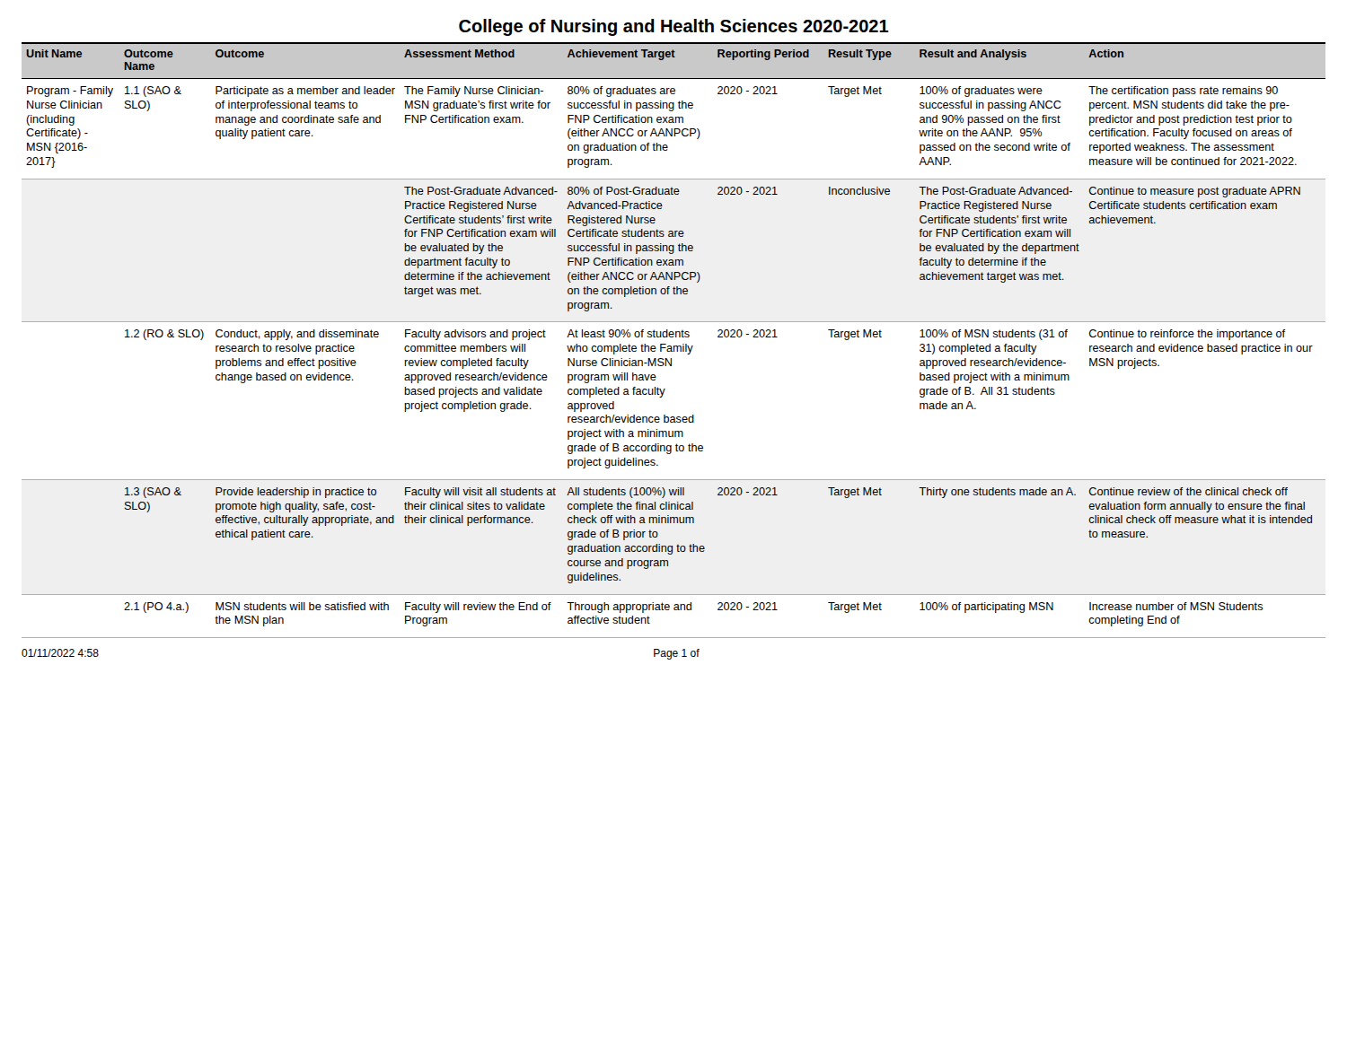College of Nursing and Health Sciences 2020-2021
| Unit Name | Outcome Name | Outcome | Assessment Method | Achievement Target | Reporting Period | Result Type | Result and Analysis | Action |
| --- | --- | --- | --- | --- | --- | --- | --- | --- |
| Program - Family Nurse Clinician (including Certificate) - MSN {2016-2017} | 1.1 (SAO & SLO) | Participate as a member and leader of interprofessional teams to manage and coordinate safe and quality patient care. | The Family Nurse Clinician-MSN graduate’s first write for FNP Certification exam. | 80% of graduates are successful in passing the FNP Certification exam (either ANCC or AANPCP) on graduation of the program. | 2020 - 2021 | Target Met | 100% of graduates were successful in passing ANCC and 90% passed on the first write on the AANP. 95% passed on the second write of AANP. | The certification pass rate remains 90 percent. MSN students did take the pre-predictor and post prediction test prior to certification. Faculty focused on areas of reported weakness. The assessment measure will be continued for 2021-2022. |
| | | | The Post-Graduate Advanced-Practice Registered Nurse Certificate students’ first write for FNP Certification exam will be evaluated by the department faculty to determine if the achievement target was met. | 80% of Post-Graduate Advanced-Practice Registered Nurse Certificate students are successful in passing the FNP Certification exam (either ANCC or AANPCP) on the completion of the program. | 2020 - 2021 | Inconclusive | The Post-Graduate Advanced-Practice Registered Nurse Certificate students' first write for FNP Certification exam will be evaluated by the department faculty to determine if the achievement target was met. | Continue to measure post graduate APRN Certificate students certification exam achievement. |
| | 1.2 (RO & SLO) | Conduct, apply, and disseminate research to resolve practice problems and effect positive change based on evidence. | Faculty advisors and project committee members will review completed faculty approved research/evidence based projects and validate project completion grade. | At least 90% of students who complete the Family Nurse Clinician-MSN program will have completed a faculty approved research/evidence based project with a minimum grade of B according to the project guidelines. | 2020 - 2021 | Target Met | 100% of MSN students (31 of 31) completed a faculty approved research/evidence-based project with a minimum grade of B. All 31 students made an A. | Continue to reinforce the importance of research and evidence based practice in our MSN projects. |
| | 1.3 (SAO & SLO) | Provide leadership in practice to promote high quality, safe, cost-effective, culturally appropriate, and ethical patient care. | Faculty will visit all students at their clinical sites to validate their clinical performance. | All students (100%) will complete the final clinical check off with a minimum grade of B prior to graduation according to the course and program guidelines. | 2020 - 2021 | Target Met | Thirty one students made an A. | Continue review of the clinical check off evaluation form annually to ensure the final clinical check off measure what it is intended to measure. |
| | 2.1 (PO 4.a.) | MSN students will be satisfied with the MSN plan | Faculty will review the End of Program | Through appropriate and affective student | 2020 - 2021 | Target Met | 100% of participating MSN | Increase number of MSN Students completing End of |
01/11/2022 4:58
Page 1 of